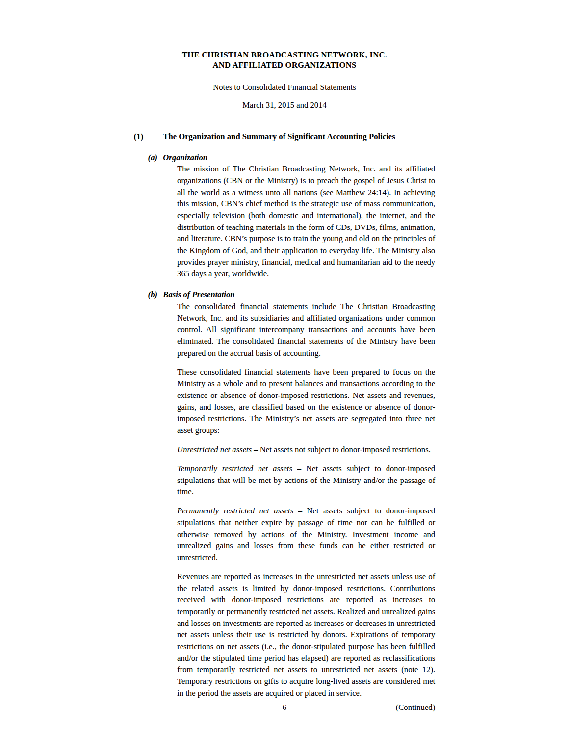THE CHRISTIAN BROADCASTING NETWORK, INC.
AND AFFILIATED ORGANIZATIONS
Notes to Consolidated Financial Statements
March 31, 2015 and 2014
(1)
The Organization and Summary of Significant Accounting Policies
(a)
Organization
The mission of The Christian Broadcasting Network, Inc. and its affiliated organizations (CBN or the Ministry) is to preach the gospel of Jesus Christ to all the world as a witness unto all nations (see Matthew 24:14). In achieving this mission, CBN’s chief method is the strategic use of mass communication, especially television (both domestic and international), the internet, and the distribution of teaching materials in the form of CDs, DVDs, films, animation, and literature. CBN’s purpose is to train the young and old on the principles of the Kingdom of God, and their application to everyday life. The Ministry also provides prayer ministry, financial, medical and humanitarian aid to the needy 365 days a year, worldwide.
(b)
Basis of Presentation
The consolidated financial statements include The Christian Broadcasting Network, Inc. and its subsidiaries and affiliated organizations under common control. All significant intercompany transactions and accounts have been eliminated. The consolidated financial statements of the Ministry have been prepared on the accrual basis of accounting.
These consolidated financial statements have been prepared to focus on the Ministry as a whole and to present balances and transactions according to the existence or absence of donor-imposed restrictions. Net assets and revenues, gains, and losses, are classified based on the existence or absence of donor-imposed restrictions. The Ministry’s net assets are segregated into three net asset groups:
Unrestricted net assets – Net assets not subject to donor-imposed restrictions.
Temporarily restricted net assets – Net assets subject to donor-imposed stipulations that will be met by actions of the Ministry and/or the passage of time.
Permanently restricted net assets – Net assets subject to donor-imposed stipulations that neither expire by passage of time nor can be fulfilled or otherwise removed by actions of the Ministry. Investment income and unrealized gains and losses from these funds can be either restricted or unrestricted.
Revenues are reported as increases in the unrestricted net assets unless use of the related assets is limited by donor-imposed restrictions. Contributions received with donor-imposed restrictions are reported as increases to temporarily or permanently restricted net assets. Realized and unrealized gains and losses on investments are reported as increases or decreases in unrestricted net assets unless their use is restricted by donors. Expirations of temporary restrictions on net assets (i.e., the donor-stipulated purpose has been fulfilled and/or the stipulated time period has elapsed) are reported as reclassifications from temporarily restricted net assets to unrestricted net assets (note 12). Temporary restrictions on gifts to acquire long-lived assets are considered met in the period the assets are acquired or placed in service.
6
(Continued)